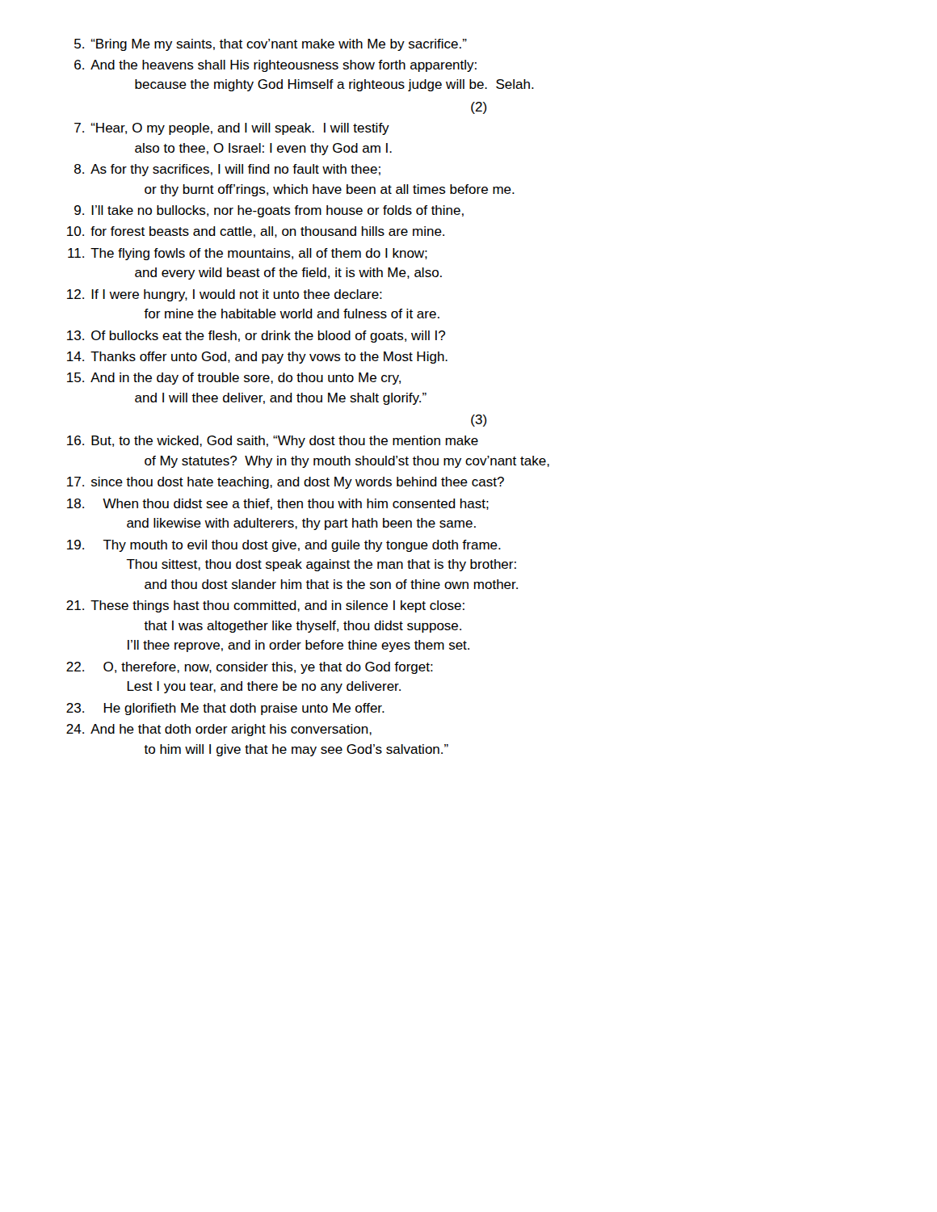5. “Bring Me my saints, that cov’nant make with Me by sacrifice.”
6. And the heavens shall His righteousness show forth apparently: because the mighty God Himself a righteous judge will be. Selah.
(2)
7. “Hear, O my people, and I will speak. I will testify also to thee, O Israel: I even thy God am I.
8. As for thy sacrifices, I will find no fault with thee; or thy burnt off’rings, which have been at all times before me.
9. I’ll take no bullocks, nor he-goats from house or folds of thine,
10. for forest beasts and cattle, all, on thousand hills are mine.
11. The flying fowls of the mountains, all of them do I know; and every wild beast of the field, it is with Me, also.
12. If I were hungry, I would not it unto thee declare: for mine the habitable world and fulness of it are.
13. Of bullocks eat the flesh, or drink the blood of goats, will I?
14. Thanks offer unto God, and pay thy vows to the Most High.
15. And in the day of trouble sore, do thou unto Me cry, and I will thee deliver, and thou Me shalt glorify.”
(3)
16. But, to the wicked, God saith, “Why dost thou the mention make of My statutes? Why in thy mouth should’st thou my cov’nant take,
17. since thou dost hate teaching, and dost My words behind thee cast?
18. When thou didst see a thief, then thou with him consented hast; and likewise with adulterers, thy part hath been the same.
19. Thy mouth to evil thou dost give, and guile thy tongue doth frame. Thou sittest, thou dost speak against the man that is thy brother: and thou dost slander him that is the son of thine own mother.
21. These things hast thou committed, and in silence I kept close: that I was altogether like thyself, thou didst suppose. I’ll thee reprove, and in order before thine eyes them set.
22. O, therefore, now, consider this, ye that do God forget: Lest I you tear, and there be no any deliverer.
23. He glorifieth Me that doth praise unto Me offer.
24. And he that doth order aright his conversation, to him will I give that he may see God’s salvation.”